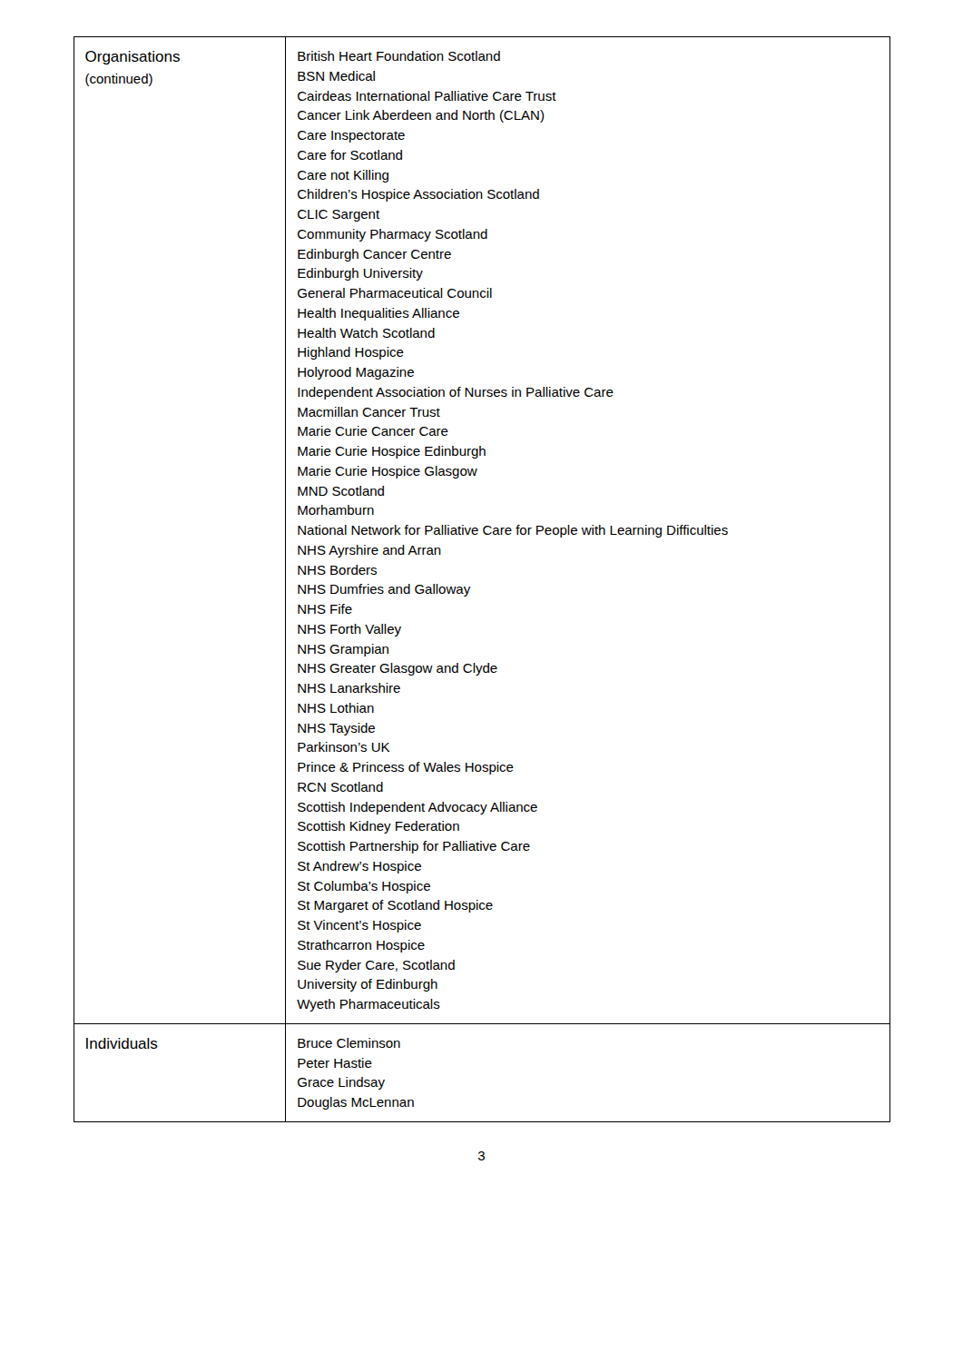| Organisations (continued) | British Heart Foundation Scotland BSN Medical Cairdeas International Palliative Care Trust Cancer Link Aberdeen and North (CLAN) Care Inspectorate Care for Scotland Care not Killing Children’s Hospice Association Scotland CLIC Sargent Community Pharmacy Scotland Edinburgh Cancer Centre Edinburgh University General Pharmaceutical Council Health Inequalities Alliance Health Watch Scotland Highland Hospice Holyrood Magazine Independent Association of Nurses in Palliative Care Macmillan Cancer Trust Marie Curie Cancer Care Marie Curie Hospice Edinburgh Marie Curie Hospice Glasgow MND Scotland Morhamburn National Network for Palliative Care for People with Learning Difficulties NHS Ayrshire and Arran NHS Borders NHS Dumfries and Galloway NHS Fife NHS Forth Valley NHS Grampian NHS Greater Glasgow and Clyde NHS Lanarkshire NHS Lothian NHS Tayside Parkinson’s UK Prince & Princess of Wales Hospice RCN Scotland Scottish Independent Advocacy Alliance Scottish Kidney Federation Scottish Partnership for Palliative Care St Andrew’s Hospice St Columba’s Hospice St Margaret of Scotland Hospice St Vincent’s Hospice Strathcarron Hospice Sue Ryder Care, Scotland University of Edinburgh Wyeth Pharmaceuticals |
| Individuals | Bruce Cleminson Peter Hastie Grace Lindsay Douglas McLennan |
3